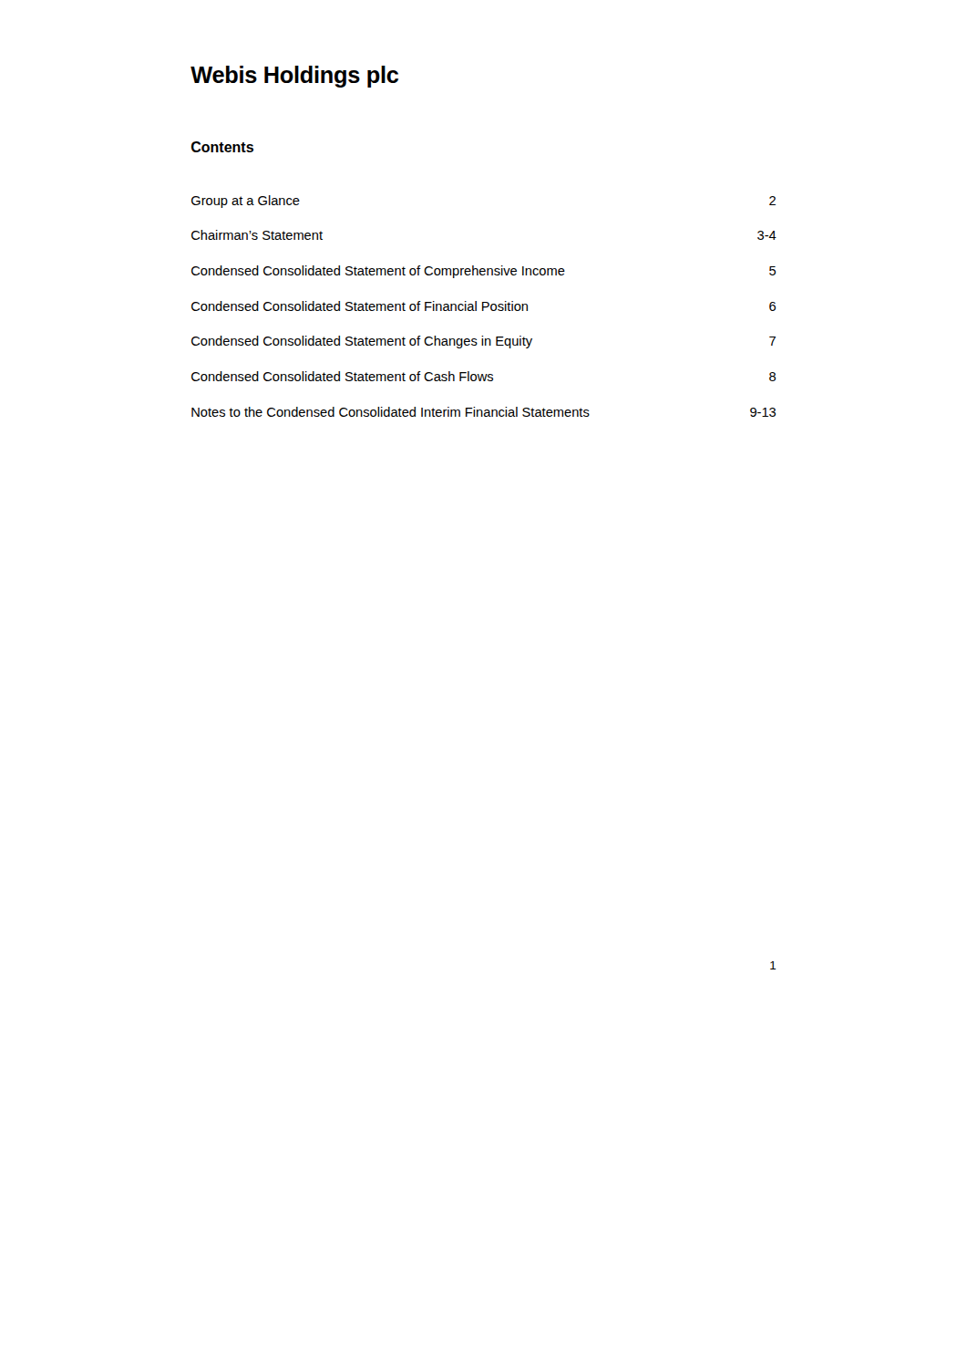Webis Holdings plc
Contents
| Group at a Glance | 2 |
| Chairman’s Statement | 3-4 |
| Condensed Consolidated Statement of Comprehensive Income | 5 |
| Condensed Consolidated Statement of Financial Position | 6 |
| Condensed Consolidated Statement of Changes in Equity | 7 |
| Condensed Consolidated Statement of Cash Flows | 8 |
| Notes to the Condensed Consolidated Interim Financial Statements | 9-13 |
1